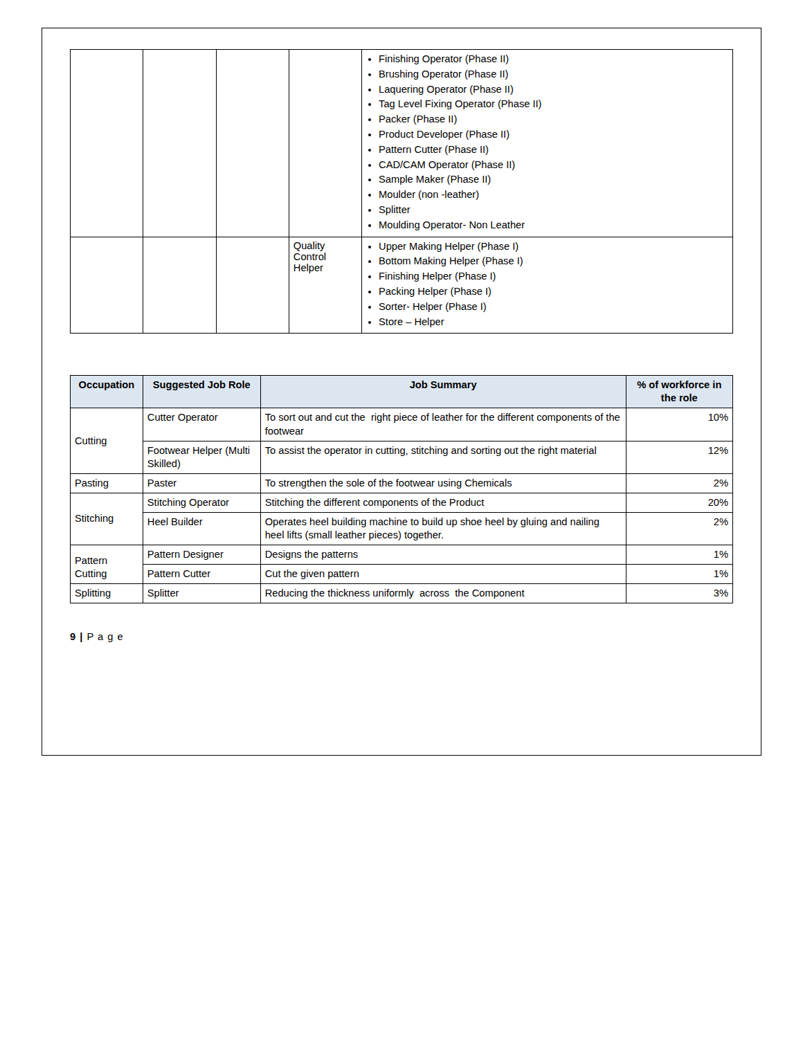| | | | | Finishing Operator (Phase II) Brushing Operator (Phase II) Laquering Operator (Phase II) Tag Level Fixing Operator (Phase II) Packer (Phase II) Product Developer (Phase II) Pattern Cutter (Phase II) CAD/CAM Operator (Phase II) Sample Maker (Phase II) Moulder (non -leather) Splitter Moulding Operator- Non Leather |
| | | | Quality Control Helper | Upper Making Helper (Phase I) Bottom Making Helper (Phase I) Finishing Helper (Phase I) Packing Helper (Phase I) Sorter- Helper (Phase I) Store – Helper |
| Occupation | Suggested Job Role | Job Summary | % of workforce in the role |
| --- | --- | --- | --- |
| Cutting | Cutter Operator | To sort out and cut the right piece of leather for the different components of the footwear | 10% |
| Footwear Helper (Multi Skilled) | To assist the operator in cutting, stitching and sorting out the right material | 12% |
| Pasting | Paster | To strengthen the sole of the footwear using Chemicals | 2% |
| Stitching | Stitching Operator | Stitching the different components of the Product | 20% |
| Heel Builder | Operates heel building machine to build up shoe heel by gluing and nailing heel lifts (small leather pieces) together. | 2% |
| Pattern Cutting | Pattern Designer | Designs the patterns | 1% |
| Pattern Cutter | Cut the given pattern | 1% |
| Splitting | Splitter | Reducing the thickness uniformly across the Component | 3% |
9 | P a g e